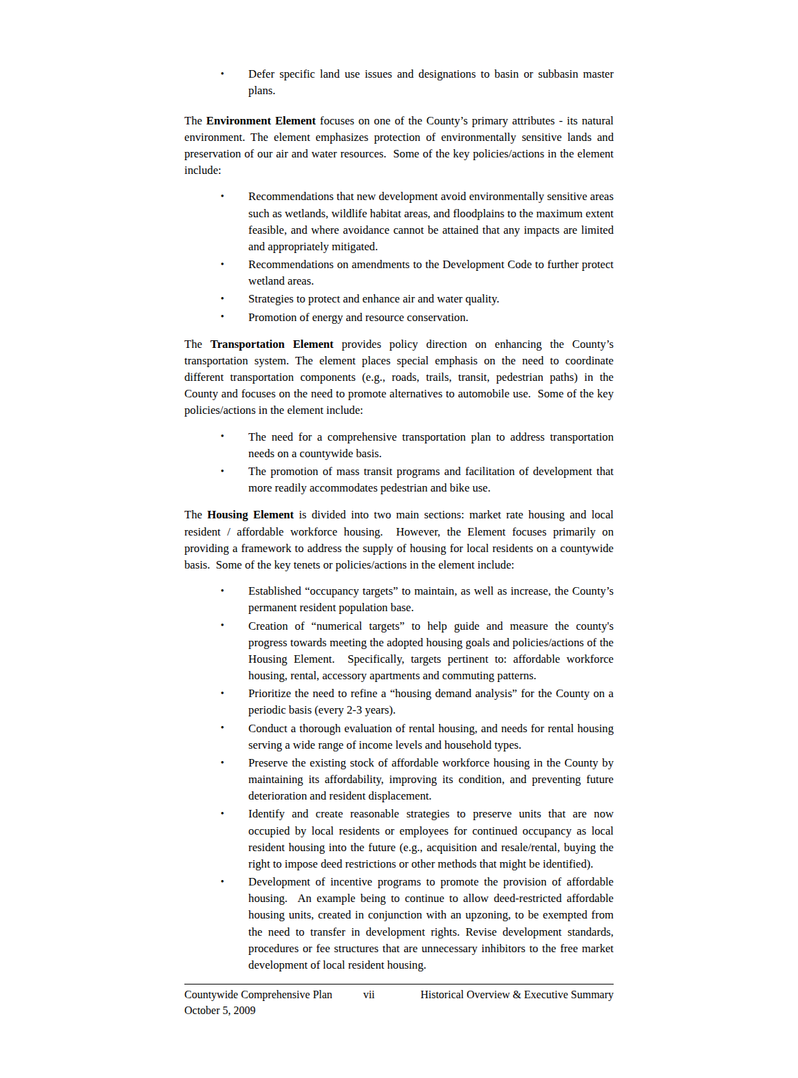Defer specific land use issues and designations to basin or subbasin master plans.
The Environment Element focuses on one of the County’s primary attributes - its natural environment. The element emphasizes protection of environmentally sensitive lands and preservation of our air and water resources. Some of the key policies/actions in the element include:
Recommendations that new development avoid environmentally sensitive areas such as wetlands, wildlife habitat areas, and floodplains to the maximum extent feasible, and where avoidance cannot be attained that any impacts are limited and appropriately mitigated.
Recommendations on amendments to the Development Code to further protect wetland areas.
Strategies to protect and enhance air and water quality.
Promotion of energy and resource conservation.
The Transportation Element provides policy direction on enhancing the County’s transportation system. The element places special emphasis on the need to coordinate different transportation components (e.g., roads, trails, transit, pedestrian paths) in the County and focuses on the need to promote alternatives to automobile use. Some of the key policies/actions in the element include:
The need for a comprehensive transportation plan to address transportation needs on a countywide basis.
The promotion of mass transit programs and facilitation of development that more readily accommodates pedestrian and bike use.
The Housing Element is divided into two main sections: market rate housing and local resident / affordable workforce housing. However, the Element focuses primarily on providing a framework to address the supply of housing for local residents on a countywide basis. Some of the key tenets or policies/actions in the element include:
Established “occupancy targets” to maintain, as well as increase, the County’s permanent resident population base.
Creation of “numerical targets” to help guide and measure the county's progress towards meeting the adopted housing goals and policies/actions of the Housing Element. Specifically, targets pertinent to: affordable workforce housing, rental, accessory apartments and commuting patterns.
Prioritize the need to refine a “housing demand analysis” for the County on a periodic basis (every 2-3 years).
Conduct a thorough evaluation of rental housing, and needs for rental housing serving a wide range of income levels and household types.
Preserve the existing stock of affordable workforce housing in the County by maintaining its affordability, improving its condition, and preventing future deterioration and resident displacement.
Identify and create reasonable strategies to preserve units that are now occupied by local residents or employees for continued occupancy as local resident housing into the future (e.g., acquisition and resale/rental, buying the right to impose deed restrictions or other methods that might be identified).
Development of incentive programs to promote the provision of affordable housing. An example being to continue to allow deed-restricted affordable housing units, created in conjunction with an upzoning, to be exempted from the need to transfer in development rights. Revise development standards, procedures or fee structures that are unnecessary inhibitors to the free market development of local resident housing.
Countywide Comprehensive Plan
October 5, 2009
vii
Historical Overview & Executive Summary